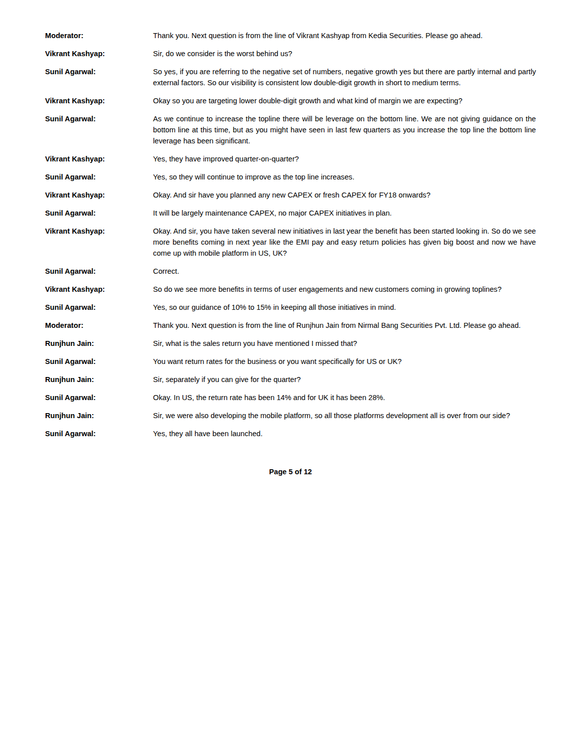| Moderator: | Thank you. Next question is from the line of Vikrant Kashyap from Kedia Securities. Please go ahead. |
| Vikrant Kashyap: | Sir, do we consider is the worst behind us? |
| Sunil Agarwal: | So yes, if you are referring to the negative set of numbers, negative growth yes but there are partly internal and partly external factors. So our visibility is consistent low double-digit growth in short to medium terms. |
| Vikrant Kashyap: | Okay so you are targeting lower double-digit growth and what kind of margin we are expecting? |
| Sunil Agarwal: | As we continue to increase the topline there will be leverage on the bottom line. We are not giving guidance on the bottom line at this time, but as you might have seen in last few quarters as you increase the top line the bottom line leverage has been significant. |
| Vikrant Kashyap: | Yes, they have improved quarter-on-quarter? |
| Sunil Agarwal: | Yes, so they will continue to improve as the top line increases. |
| Vikrant Kashyap: | Okay. And sir have you planned any new CAPEX or fresh CAPEX for FY18 onwards? |
| Sunil Agarwal: | It will be largely maintenance CAPEX, no major CAPEX initiatives in plan. |
| Vikrant Kashyap: | Okay. And sir, you have taken several new initiatives in last year the benefit has been started looking in. So do we see more benefits coming in next year like the EMI pay and easy return policies has given big boost and now we have come up with mobile platform in US, UK? |
| Sunil Agarwal: | Correct. |
| Vikrant Kashyap: | So do we see more benefits in terms of user engagements and new customers coming in growing toplines? |
| Sunil Agarwal: | Yes, so our guidance of 10% to 15% in keeping all those initiatives in mind. |
| Moderator: | Thank you. Next question is from the line of Runjhun Jain from Nirmal Bang Securities Pvt. Ltd. Please go ahead. |
| Runjhun Jain: | Sir, what is the sales return you have mentioned I missed that? |
| Sunil Agarwal: | You want return rates for the business or you want specifically for US or UK? |
| Runjhun Jain: | Sir, separately if you can give for the quarter? |
| Sunil Agarwal: | Okay. In US, the return rate has been 14% and for UK it has been 28%. |
| Runjhun Jain: | Sir, we were also developing the mobile platform, so all those platforms development all is over from our side? |
| Sunil Agarwal: | Yes, they all have been launched. |
Page 5 of 12